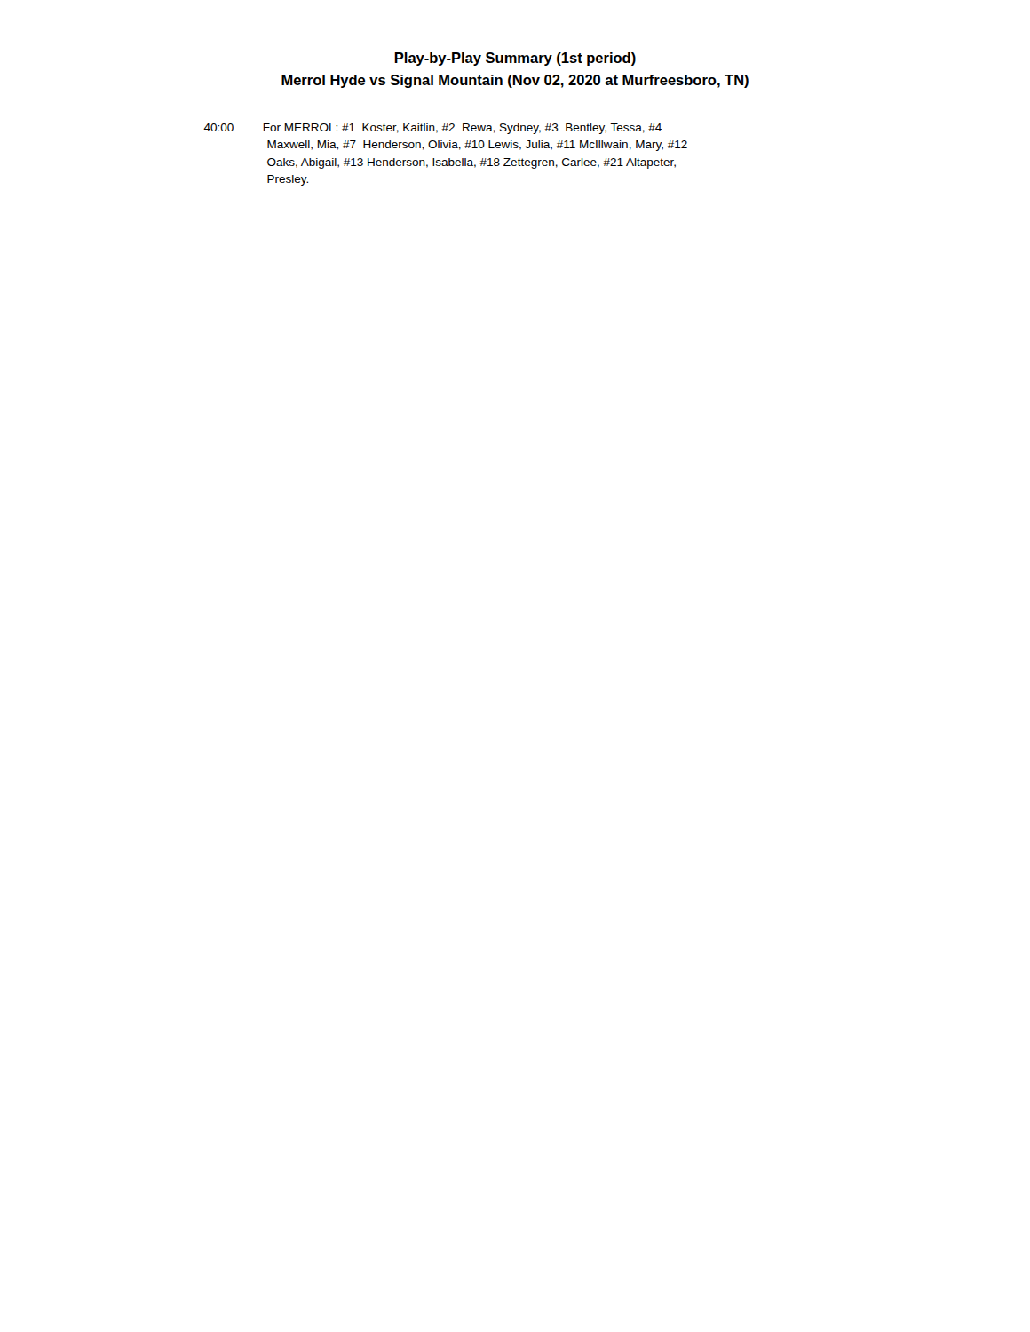Play-by-Play Summary (1st period) Merrol Hyde vs Signal Mountain (Nov 02, 2020 at Murfreesboro, TN)
| 40:00 | For MERROL: #1 Koster, Kaitlin, #2 Rewa, Sydney, #3 Bentley, Tessa, #4 Maxwell, Mia, #7 Henderson, Olivia, #10 Lewis, Julia, #11 McIllwain, Mary, #12 Oaks, Abigail, #13 Henderson, Isabella, #18 Zettegren, Carlee, #21 Altapeter, Presley. |